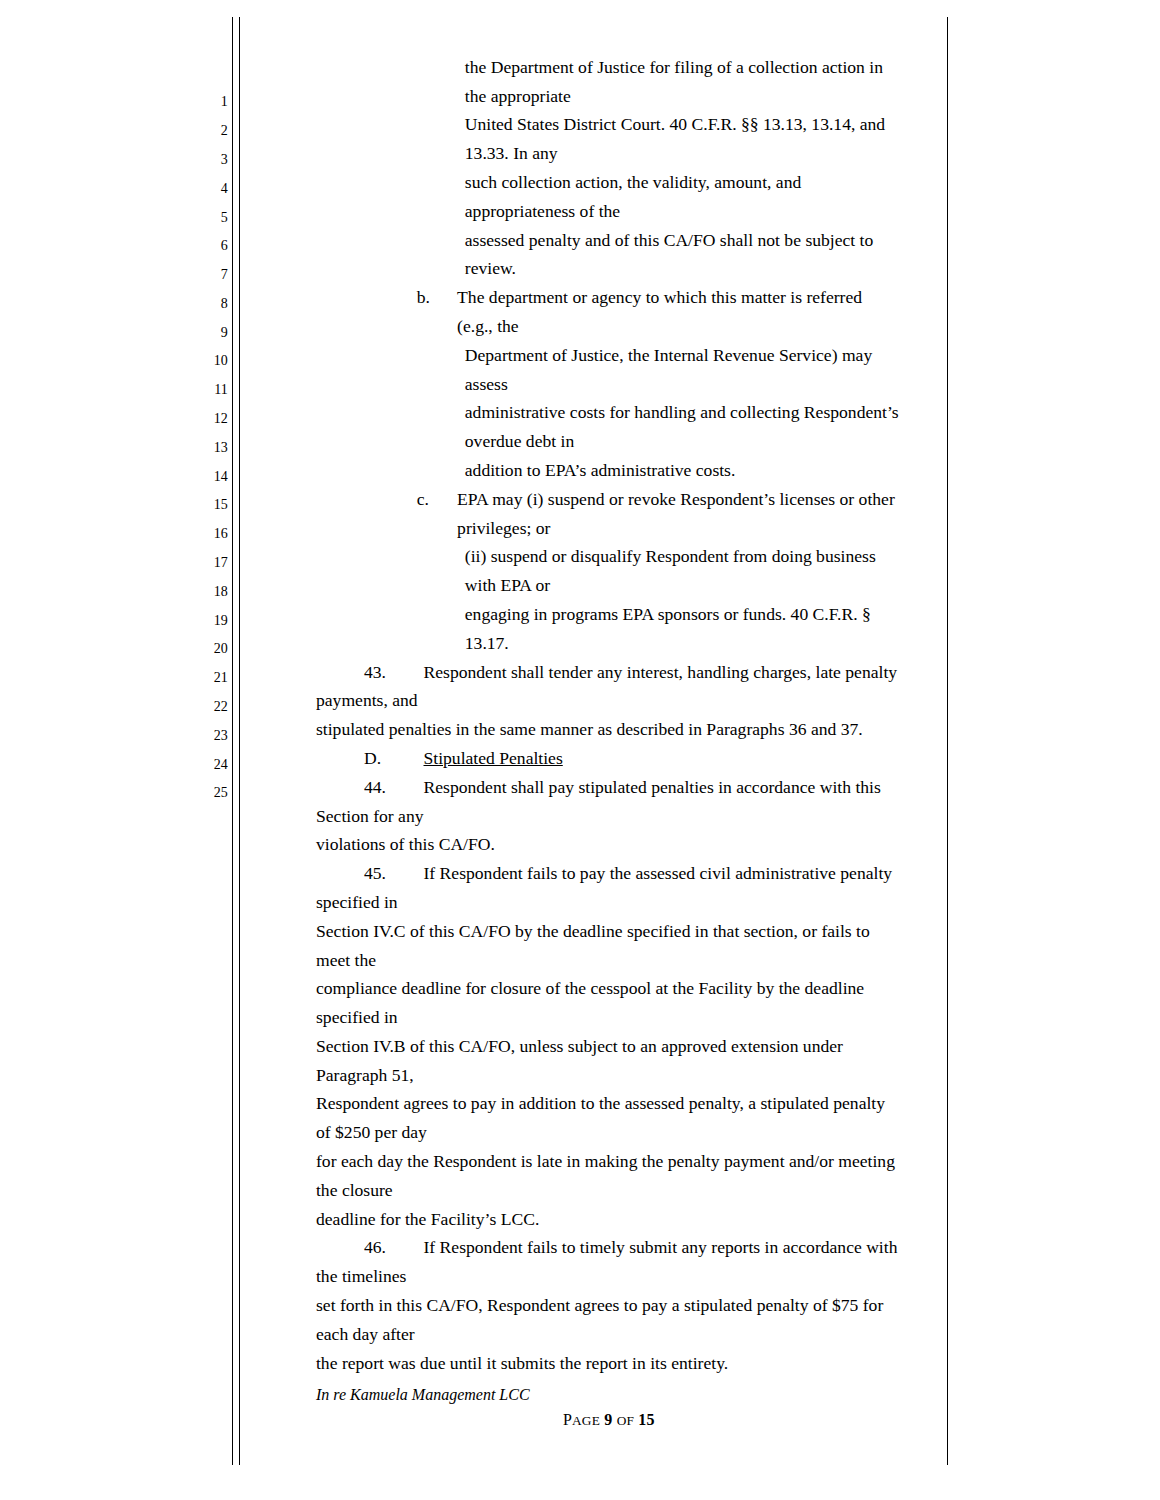1
2
3
4
5
6
7
8
9
10
11
12
13
14
15
16
17
18
19
20
21
22
23
24
25
the Department of Justice for filing of a collection action in the appropriate
United States District Court. 40 C.F.R. §§ 13.13, 13.14, and 13.33. In any
such collection action, the validity, amount, and appropriateness of the
assessed penalty and of this CA/FO shall not be subject to review.
b. The department or agency to which this matter is referred (e.g., the
Department of Justice, the Internal Revenue Service) may assess
administrative costs for handling and collecting Respondent’s overdue debt in
addition to EPA’s administrative costs.
c. EPA may (i) suspend or revoke Respondent’s licenses or other privileges; or
(ii) suspend or disqualify Respondent from doing business with EPA or
engaging in programs EPA sponsors or funds. 40 C.F.R. § 13.17.
43. Respondent shall tender any interest, handling charges, late penalty payments, and
stipulated penalties in the same manner as described in Paragraphs 36 and 37.
D. Stipulated Penalties
44. Respondent shall pay stipulated penalties in accordance with this Section for any
violations of this CA/FO.
45. If Respondent fails to pay the assessed civil administrative penalty specified in
Section IV.C of this CA/FO by the deadline specified in that section, or fails to meet the
compliance deadline for closure of the cesspool at the Facility by the deadline specified in
Section IV.B of this CA/FO, unless subject to an approved extension under Paragraph 51,
Respondent agrees to pay in addition to the assessed penalty, a stipulated penalty of $250 per day
for each day the Respondent is late in making the penalty payment and/or meeting the closure
deadline for the Facility’s LCC.
46. If Respondent fails to timely submit any reports in accordance with the timelines
set forth in this CA/FO, Respondent agrees to pay a stipulated penalty of $75 for each day after
the report was due until it submits the report in its entirety.
In re Kamuela Management LCC
PAGE 9 OF 15